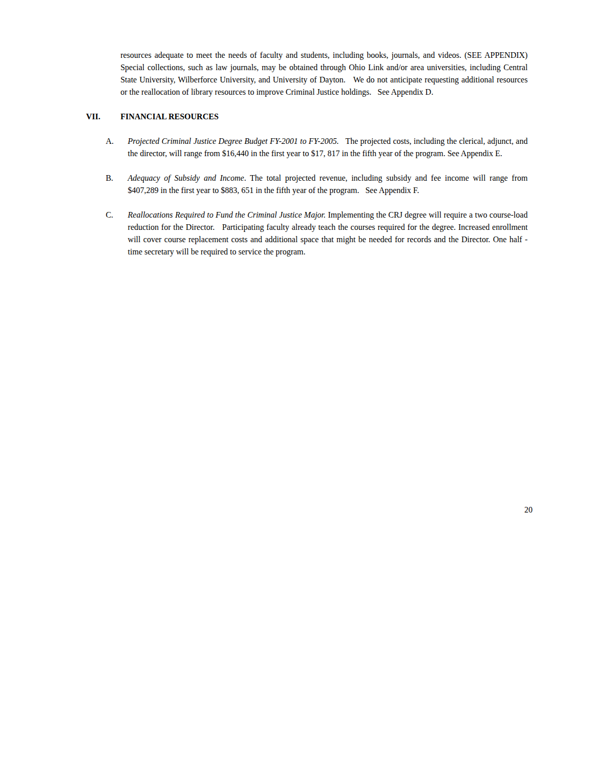resources adequate to meet the needs of faculty and students, including books, journals, and videos. (SEE APPENDIX) Special collections, such as law journals, may be obtained through Ohio Link and/or area universities, including Central State University, Wilberforce University, and University of Dayton. We do not anticipate requesting additional resources or the reallocation of library resources to improve Criminal Justice holdings. See Appendix D.
VII. FINANCIAL RESOURCES
A.
Projected Criminal Justice Degree Budget FY-2001 to FY-2005. The projected costs, including the clerical, adjunct, and the director, will range from $16,440 in the first year to $17, 817 in the fifth year of the program. See Appendix E.
B.
Adequacy of Subsidy and Income. The total projected revenue, including subsidy and fee income will range from $407,289 in the first year to $883, 651 in the fifth year of the program. See Appendix F.
C.
Reallocations Required to Fund the Criminal Justice Major. Implementing the CRJ degree will require a two course-load reduction for the Director. Participating faculty already teach the courses required for the degree. Increased enrollment will cover course replacement costs and additional space that might be needed for records and the Director. One half -time secretary will be required to service the program.
20